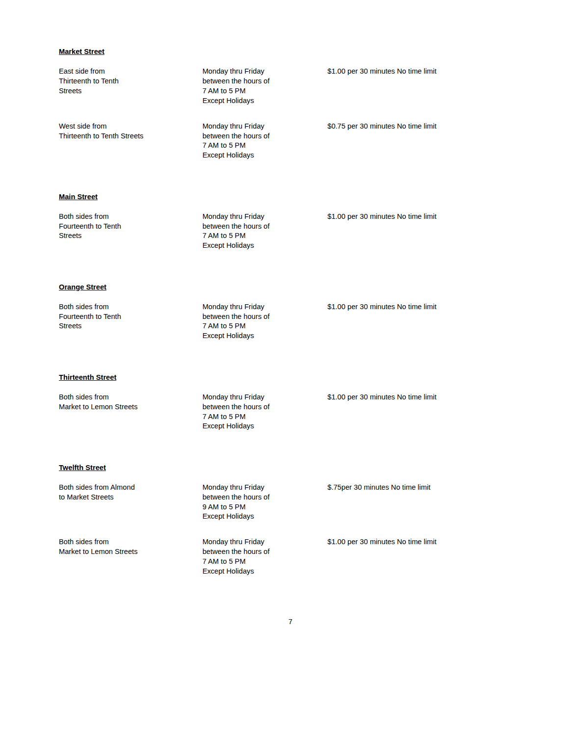Market Street
| East side from Thirteenth to Tenth Streets | Monday thru Friday between the hours of 7 AM to 5 PM Except Holidays | $1.00 per 30 minutes No time limit |
| West side from Thirteenth to Tenth Streets | Monday thru Friday between the hours of 7 AM to 5 PM Except Holidays | $0.75 per 30 minutes No time limit |
Main Street
| Both sides from Fourteenth to Tenth Streets | Monday thru Friday between the hours of 7 AM to 5 PM Except Holidays | $1.00 per 30 minutes No time limit |
Orange Street
| Both sides from Fourteenth to Tenth Streets | Monday thru Friday between the hours of 7 AM to 5 PM Except Holidays | $1.00 per 30 minutes No time limit |
Thirteenth Street
| Both sides from Market to Lemon Streets | Monday thru Friday between the hours of 7 AM to 5 PM Except Holidays | $1.00 per 30 minutes No time limit |
Twelfth Street
| Both sides from Almond to Market Streets | Monday thru Friday between the hours of 9 AM to 5 PM Except Holidays | $.75per 30 minutes No time limit |
| Both sides from Market to Lemon Streets | Monday thru Friday between the hours of 7 AM to 5 PM Except Holidays | $1.00 per 30 minutes No time limit |
7